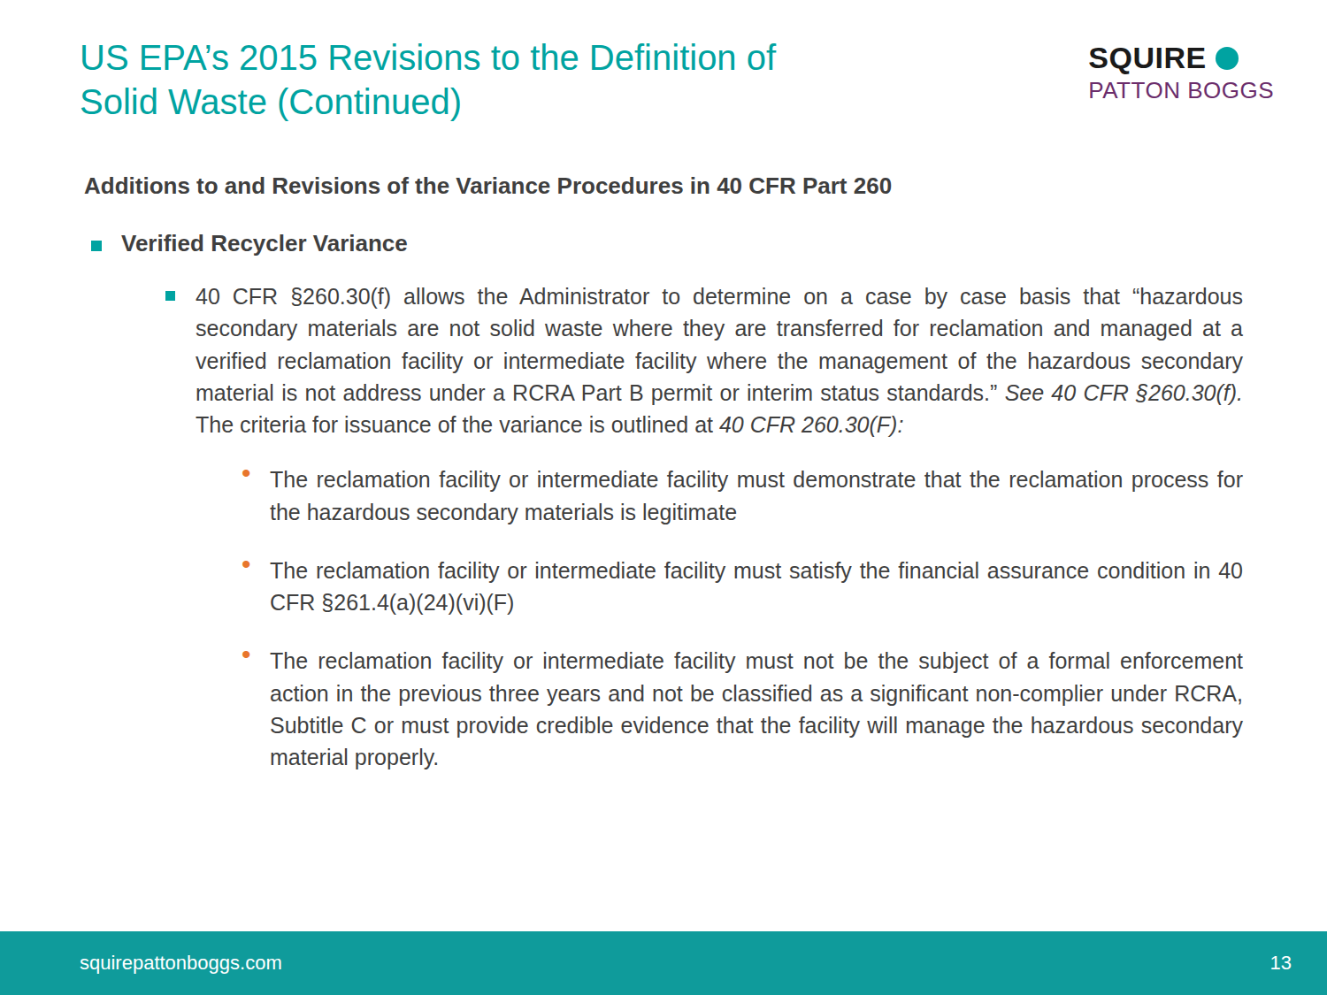US EPA’s 2015 Revisions to the Definition of
Solid Waste (Continued)
SQUIRE
PATTON BOGGS
Additions to and Revisions of the Variance Procedures in 40 CFR Part 260
Verified Recycler Variance
40 CFR §260.30(f) allows the Administrator to determine on a case by case basis that “hazardous secondary materials are not solid waste where they are transferred for reclamation and managed at a verified reclamation facility or intermediate facility where the management of the hazardous secondary material is not address under a RCRA Part B permit or interim status standards.” See 40 CFR §260.30(f). The criteria for issuance of the variance is outlined at 40 CFR 260.30(F):
The reclamation facility or intermediate facility must demonstrate that the reclamation process for the hazardous secondary materials is legitimate
The reclamation facility or intermediate facility must satisfy the financial assurance condition in 40 CFR §261.4(a)(24)(vi)(F)
The reclamation facility or intermediate facility must not be the subject of a formal enforcement action in the previous three years and not be classified as a significant non-complier under RCRA, Subtitle C or must provide credible evidence that the facility will manage the hazardous secondary material properly.
squirepattonboggs.com 13